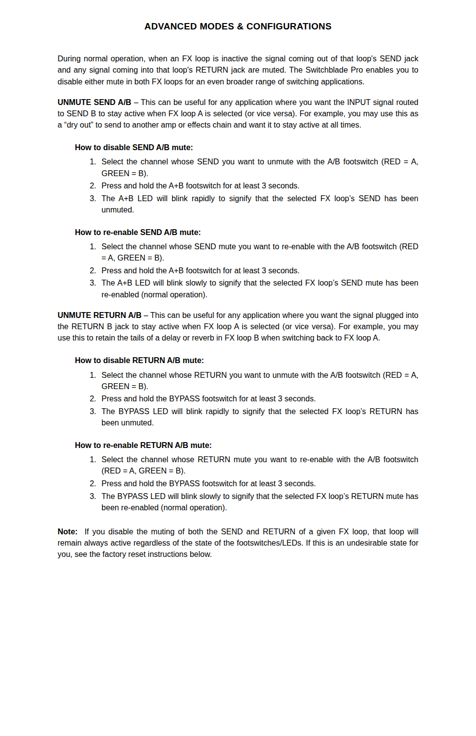ADVANCED MODES & CONFIGURATIONS
During normal operation, when an FX loop is inactive the signal coming out of that loop's SEND jack and any signal coming into that loop's RETURN jack are muted. The Switchblade Pro enables you to disable either mute in both FX loops for an even broader range of switching applications.
UNMUTE SEND A/B – This can be useful for any application where you want the INPUT signal routed to SEND B to stay active when FX loop A is selected (or vice versa). For example, you may use this as a “dry out” to send to another amp or effects chain and want it to stay active at all times.
How to disable SEND A/B mute:
Select the channel whose SEND you want to unmute with the A/B footswitch (RED = A, GREEN = B).
Press and hold the A+B footswitch for at least 3 seconds.
The A+B LED will blink rapidly to signify that the selected FX loop’s SEND has been unmuted.
How to re-enable SEND A/B mute:
Select the channel whose SEND mute you want to re-enable with the A/B footswitch (RED = A, GREEN = B).
Press and hold the A+B footswitch for at least 3 seconds.
The A+B LED will blink slowly to signify that the selected FX loop’s SEND mute has been re-enabled (normal operation).
UNMUTE RETURN A/B – This can be useful for any application where you want the signal plugged into the RETURN B jack to stay active when FX loop A is selected (or vice versa). For example, you may use this to retain the tails of a delay or reverb in FX loop B when switching back to FX loop A.
How to disable RETURN A/B mute:
Select the channel whose RETURN you want to unmute with the A/B footswitch (RED = A, GREEN = B).
Press and hold the BYPASS footswitch for at least 3 seconds.
The BYPASS LED will blink rapidly to signify that the selected FX loop’s RETURN has been unmuted.
How to re-enable RETURN A/B mute:
Select the channel whose RETURN mute you want to re-enable with the A/B footswitch (RED = A, GREEN = B).
Press and hold the BYPASS footswitch for at least 3 seconds.
The BYPASS LED will blink slowly to signify that the selected FX loop’s RETURN mute has been re-enabled (normal operation).
Note: If you disable the muting of both the SEND and RETURN of a given FX loop, that loop will remain always active regardless of the state of the footswitches/LEDs. If this is an undesirable state for you, see the factory reset instructions below.